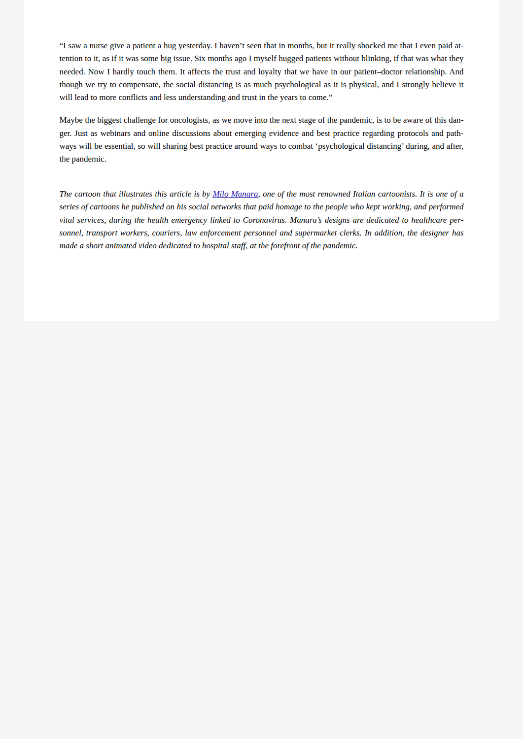“I saw a nurse give a patient a hug yesterday. I haven’t seen that in months, but it really shocked me that I even paid attention to it, as if it was some big issue. Six months ago I myself hugged patients without blinking, if that was what they needed. Now I hardly touch them. It affects the trust and loyalty that we have in our patient–doctor relationship. And though we try to compensate, the social distancing is as much psychological as it is physical, and I strongly believe it will lead to more conflicts and less understanding and trust in the years to come.”
Maybe the biggest challenge for oncologists, as we move into the next stage of the pandemic, is to be aware of this danger. Just as webinars and online discussions about emerging evidence and best practice regarding protocols and pathways will be essential, so will sharing best practice around ways to combat ‘psychological distancing’ during, and after, the pandemic.
The cartoon that illustrates this article is by Milo Manara, one of the most renowned Italian cartoonists. It is one of a series of cartoons he published on his social networks that paid homage to the people who kept working, and performed vital services, during the health emergency linked to Coronavirus. Manara’s designs are dedicated to healthcare personnel, transport workers, couriers, law enforcement personnel and supermarket clerks. In addition, the designer has made a short animated video dedicated to hospital staff, at the forefront of the pandemic.